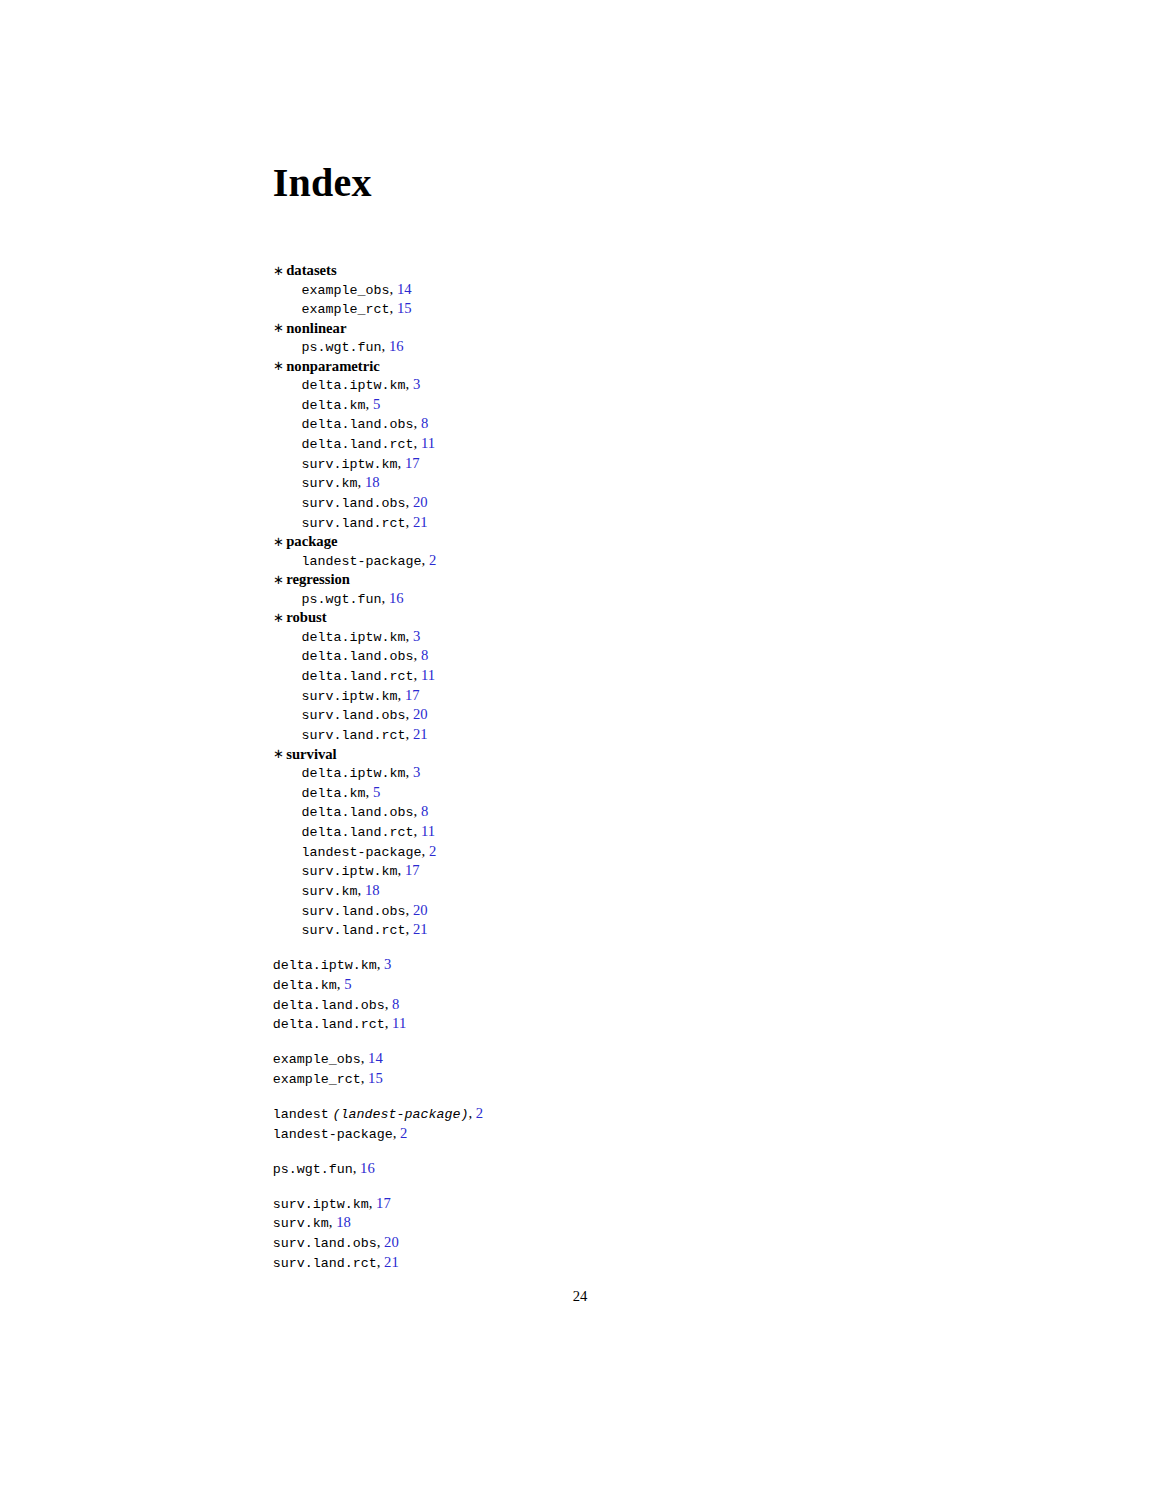Index
∗datasets
example_obs, 14
example_rct, 15
∗nonlinear
ps.wgt.fun, 16
∗nonparametric
delta.iptw.km, 3
delta.km, 5
delta.land.obs, 8
delta.land.rct, 11
surv.iptw.km, 17
surv.km, 18
surv.land.obs, 20
surv.land.rct, 21
∗package
landest-package, 2
∗regression
ps.wgt.fun, 16
∗robust
delta.iptw.km, 3
delta.land.obs, 8
delta.land.rct, 11
surv.iptw.km, 17
surv.land.obs, 20
surv.land.rct, 21
∗survival
delta.iptw.km, 3
delta.km, 5
delta.land.obs, 8
delta.land.rct, 11
landest-package, 2
surv.iptw.km, 17
surv.km, 18
surv.land.obs, 20
surv.land.rct, 21
delta.iptw.km, 3
delta.km, 5
delta.land.obs, 8
delta.land.rct, 11
example_obs, 14
example_rct, 15
landest (landest-package), 2
landest-package, 2
ps.wgt.fun, 16
surv.iptw.km, 17
surv.km, 18
surv.land.obs, 20
surv.land.rct, 21
24